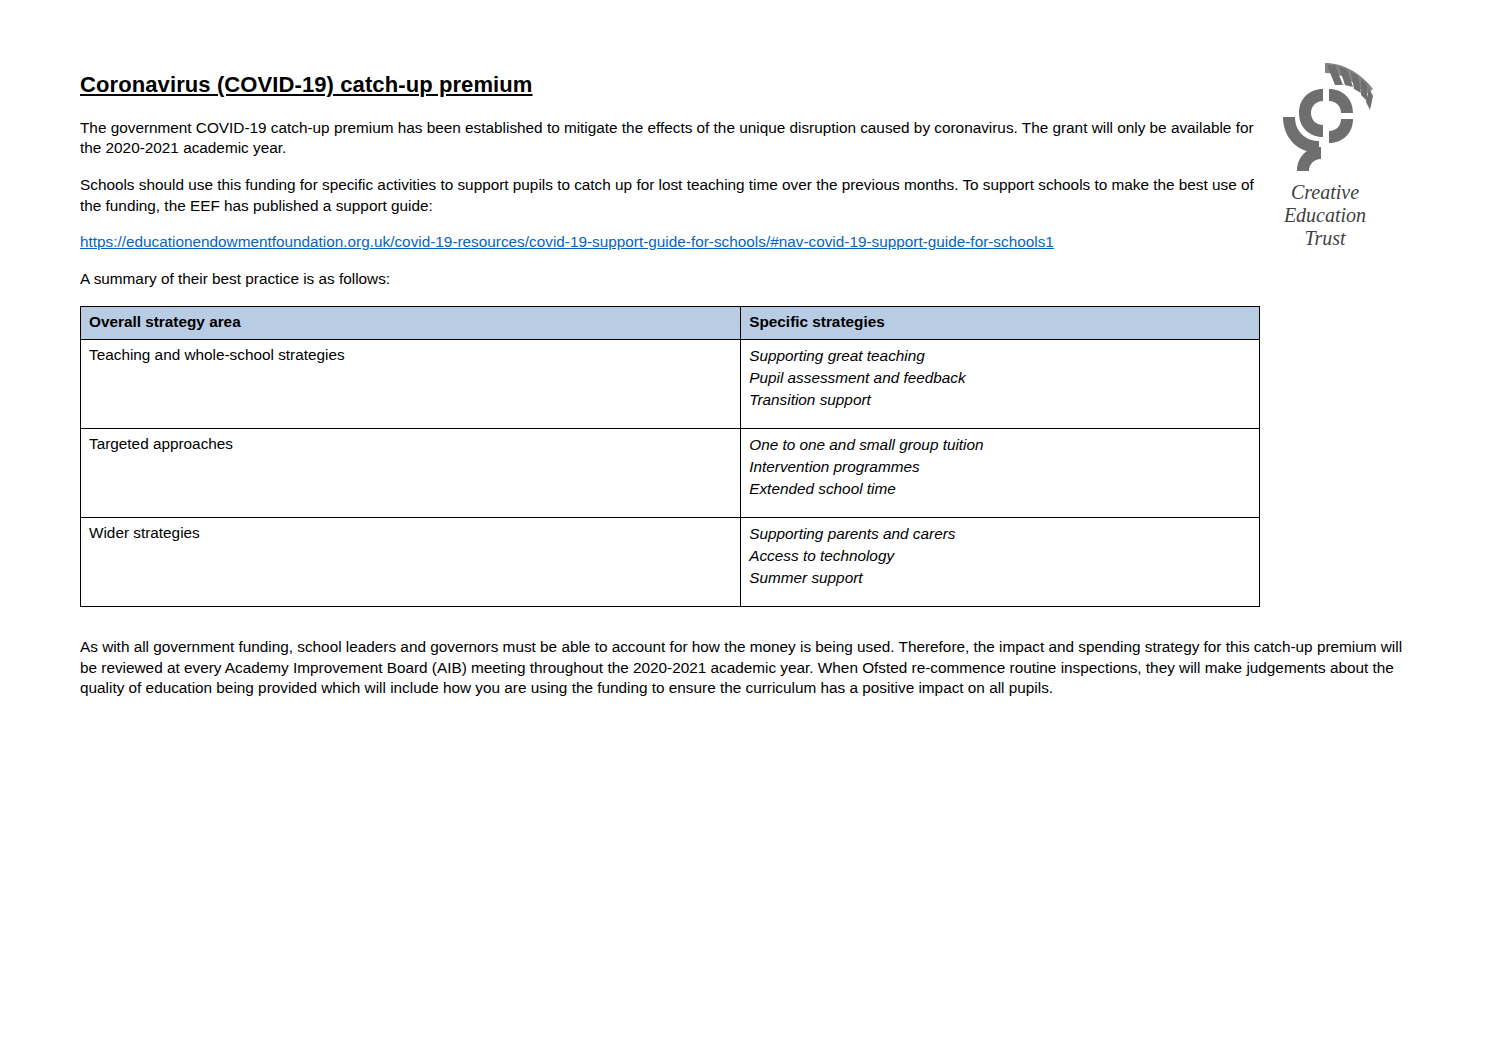Creative
Education
Trust
Coronavirus (COVID-19) catch-up premium
The government COVID-19 catch-up premium has been established to mitigate the effects of the unique disruption caused by coronavirus. The grant will only be available for the 2020-2021 academic year.
Schools should use this funding for specific activities to support pupils to catch up for lost teaching time over the previous months. To support schools to make the best use of the funding, the EEF has published a support guide:
https://educationendowmentfoundation.org.uk/covid-19-resources/covid-19-support-guide-for-schools/#nav-covid-19-support-guide-for-schools1
A summary of their best practice is as follows:
| Overall strategy area | Specific strategies |
| --- | --- |
| Teaching and whole-school strategies | Supporting great teaching Pupil assessment and feedback Transition support |
| Targeted approaches | One to one and small group tuition Intervention programmes Extended school time |
| Wider strategies | Supporting parents and carers Access to technology Summer support |
As with all government funding, school leaders and governors must be able to account for how the money is being used. Therefore, the impact and spending strategy for this catch-up premium will be reviewed at every Academy Improvement Board (AIB) meeting throughout the 2020-2021 academic year. When Ofsted re-commence routine inspections, they will make judgements about the quality of education being provided which will include how you are using the funding to ensure the curriculum has a positive impact on all pupils.